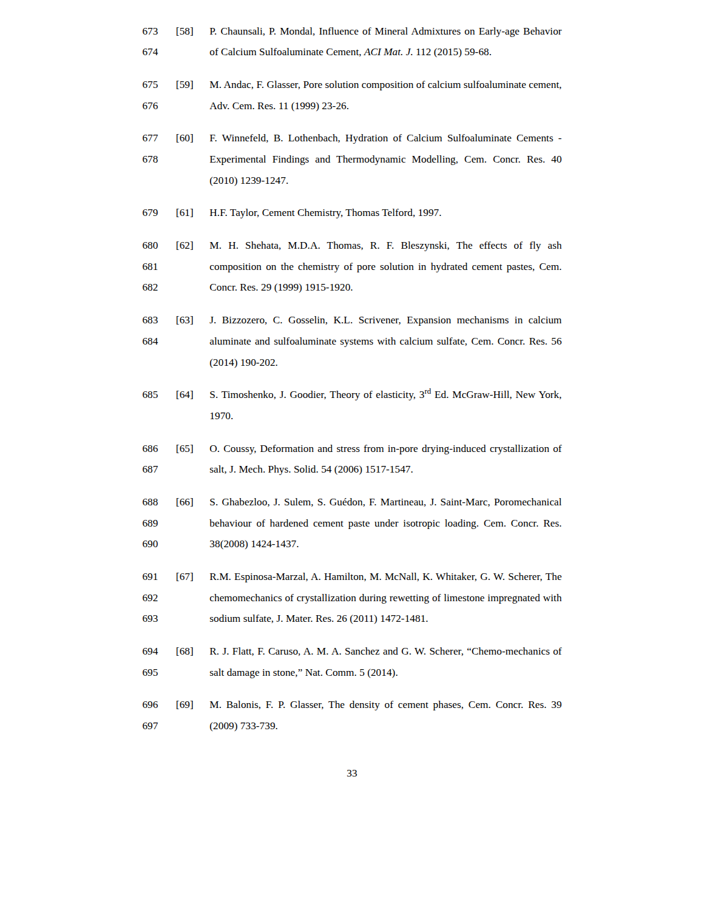673
674 [58] P. Chaunsali, P. Mondal, Influence of Mineral Admixtures on Early-age Behavior of Calcium Sulfoaluminate Cement, ACI Mat. J. 112 (2015) 59-68.
675
676 [59] M. Andac, F. Glasser, Pore solution composition of calcium sulfoaluminate cement, Adv. Cem. Res. 11 (1999) 23-26.
677
678 [60] F. Winnefeld, B. Lothenbach, Hydration of Calcium Sulfoaluminate Cements - Experimental Findings and Thermodynamic Modelling, Cem. Concr. Res. 40 (2010) 1239-1247.
679 [61] H.F. Taylor, Cement Chemistry, Thomas Telford, 1997.
680
681
682 [62] M. H. Shehata, M.D.A. Thomas, R. F. Bleszynski, The effects of fly ash composition on the chemistry of pore solution in hydrated cement pastes, Cem. Concr. Res. 29 (1999) 1915-1920.
683
684 [63] J. Bizzozero, C. Gosselin, K.L. Scrivener, Expansion mechanisms in calcium aluminate and sulfoaluminate systems with calcium sulfate, Cem. Concr. Res. 56 (2014) 190-202.
685 [64] S. Timoshenko, J. Goodier, Theory of elasticity, 3rd Ed. McGraw-Hill, New York, 1970.
686
687 [65] O. Coussy, Deformation and stress from in-pore drying-induced crystallization of salt, J. Mech. Phys. Solid. 54 (2006) 1517-1547.
688
689
690 [66] S. Ghabezloo, J. Sulem, S. Guédon, F. Martineau, J. Saint-Marc, Poromechanical behaviour of hardened cement paste under isotropic loading. Cem. Concr. Res. 38(2008) 1424-1437.
691
692
693 [67] R.M. Espinosa-Marzal, A. Hamilton, M. McNall, K. Whitaker, G. W. Scherer, The chemomechanics of crystallization during rewetting of limestone impregnated with sodium sulfate, J. Mater. Res. 26 (2011) 1472-1481.
694
695 [68] R. J. Flatt, F. Caruso, A. M. A. Sanchez and G. W. Scherer, “Chemo-mechanics of salt damage in stone,” Nat. Comm. 5 (2014).
696
697 [69] M. Balonis, F. P. Glasser, The density of cement phases, Cem. Concr. Res. 39 (2009) 733-739.
33